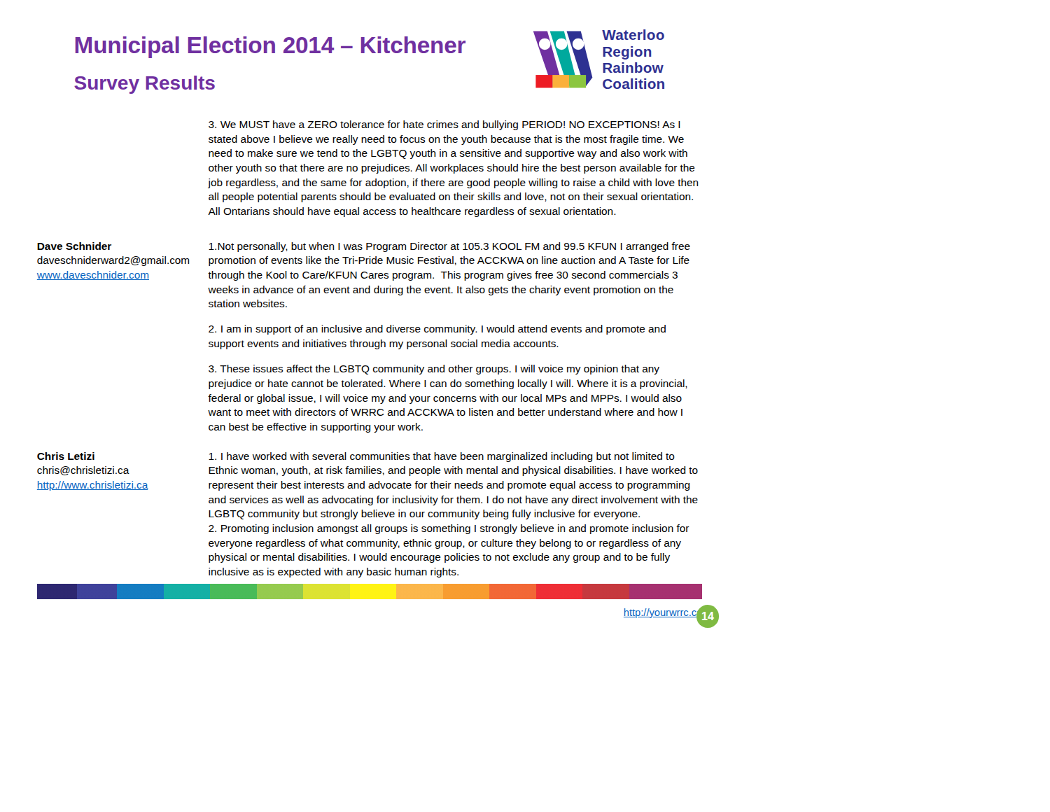Municipal Election 2014 – Kitchener
Survey Results
Waterloo
Region
Rainbow
Coalition
| | 3. We MUST have a ZERO tolerance for hate crimes and bullying PERIOD! NO EXCEPTIONS! As I stated above I believe we really need to focus on the youth because that is the most fragile time. We need to make sure we tend to the LGBTQ youth in a sensitive and supportive way and also work with other youth so that there are no prejudices. All workplaces should hire the best person available for the job regardless, and the same for adoption, if there are good people willing to raise a child with love then all people potential parents should be evaluated on their skills and love, not on their sexual orientation. All Ontarians should have equal access to healthcare regardless of sexual orientation. |
| Dave Schnider daveschniderward2@gmail.com www.daveschnider.com | 1.Not personally, but when I was Program Director at 105.3 KOOL FM and 99.5 KFUN I arranged free promotion of events like the Tri-Pride Music Festival, the ACCKWA on line auction and A Taste for Life through the Kool to Care/KFUN Cares program. This program gives free 30 second commercials 3 weeks in advance of an event and during the event. It also gets the charity event promotion on the station websites. 2. I am in support of an inclusive and diverse community. I would attend events and promote and support events and initiatives through my personal social media accounts. 3. These issues affect the LGBTQ community and other groups. I will voice my opinion that any prejudice or hate cannot be tolerated. Where I can do something locally I will. Where it is a provincial, federal or global issue, I will voice my and your concerns with our local MPs and MPPs. I would also want to meet with directors of WRRC and ACCKWA to listen and better understand where and how I can best be effective in supporting your work. |
| Chris Letizi chris@chrisletizi.ca http://www.chrisletizi.ca | 1. I have worked with several communities that have been marginalized including but not limited to Ethnic woman, youth, at risk families, and people with mental and physical disabilities. I have worked to represent their best interests and advocate for their needs and promote equal access to programming and services as well as advocating for inclusivity for them. I do not have any direct involvement with the LGBTQ community but strongly believe in our community being fully inclusive for everyone. 2. Promoting inclusion amongst all groups is something I strongly believe in and promote inclusion for everyone regardless of what community, ethnic group, or culture they belong to or regardless of any physical or mental disabilities. I would encourage policies to not exclude any group and to be fully inclusive as is expected with any basic human rights. |
http://yourwrrc.ca
14